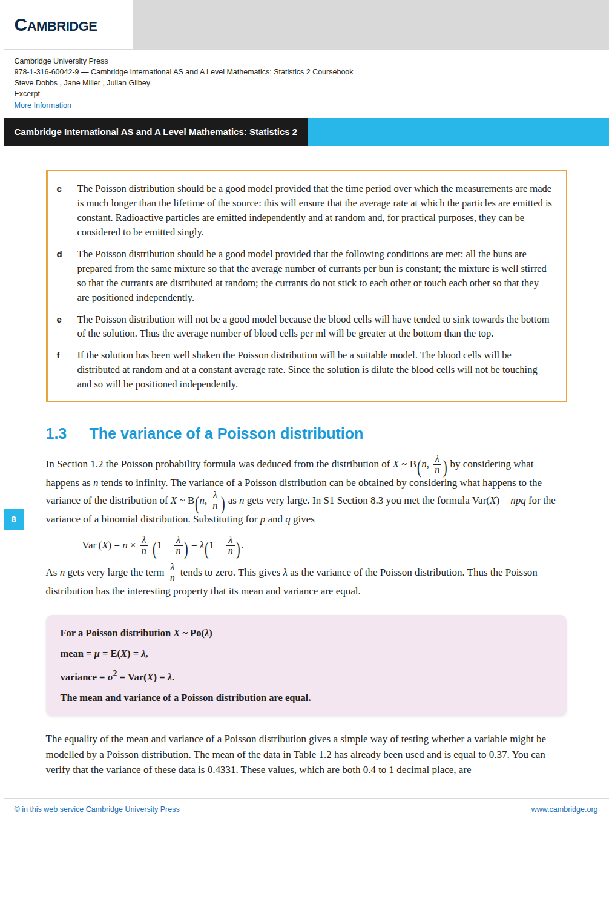CAMBRIDGE
Cambridge University Press
978-1-316-60042-9 — Cambridge International AS and A Level Mathematics: Statistics 2 Coursebook
Steve Dobbs , Jane Miller , Julian Gilbey
Excerpt
More Information
Cambridge International AS and A Level Mathematics: Statistics 2
8
c The Poisson distribution should be a good model provided that the time period over which the measurements are made is much longer than the lifetime of the source: this will ensure that the average rate at which the particles are emitted is constant. Radioactive particles are emitted independently and at random and, for practical purposes, they can be considered to be emitted singly.
d The Poisson distribution should be a good model provided that the following conditions are met: all the buns are prepared from the same mixture so that the average number of currants per bun is constant; the mixture is well stirred so that the currants are distributed at random; the currants do not stick to each other or touch each other so that they are positioned independently.
e The Poisson distribution will not be a good model because the blood cells will have tended to sink towards the bottom of the solution. Thus the average number of blood cells per ml will be greater at the bottom than the top.
f If the solution has been well shaken the Poisson distribution will be a suitable model. The blood cells will be distributed at random and at a constant average rate. Since the solution is dilute the blood cells will not be touching and so will be positioned independently.
1.3 The variance of a Poisson distribution
In Section 1.2 the Poisson probability formula was deduced from the distribution of X ~ B(n, λn) by considering what happens as n tends to infinity. The variance of a Poisson distribution can be obtained by considering what happens to the variance of the distribution of X ~ B(n, λn) as n gets very large. In S1 Section 8.3 you met the formula Var(X) = npq for the variance of a binomial distribution. Substituting for p and q gives
Var (X) = n × λn (1 − λn) = λ(1 − λn).
As n gets very large the term λn tends to zero. This gives λ as the variance of the Poisson distribution. Thus the Poisson distribution has the interesting property that its mean and variance are equal.
For a Poisson distribution X ~ Po(λ)
mean = μ = E(X) = λ,
variance = σ2 = Var(X) = λ.
The mean and variance of a Poisson distribution are equal.
The equality of the mean and variance of a Poisson distribution gives a simple way of testing whether a variable might be modelled by a Poisson distribution. The mean of the data in Table 1.2 has already been used and is equal to 0.37. You can verify that the variance of these data is 0.4331. These values, which are both 0.4 to 1 decimal place, are
© in this web service Cambridge University Press
www.cambridge.org